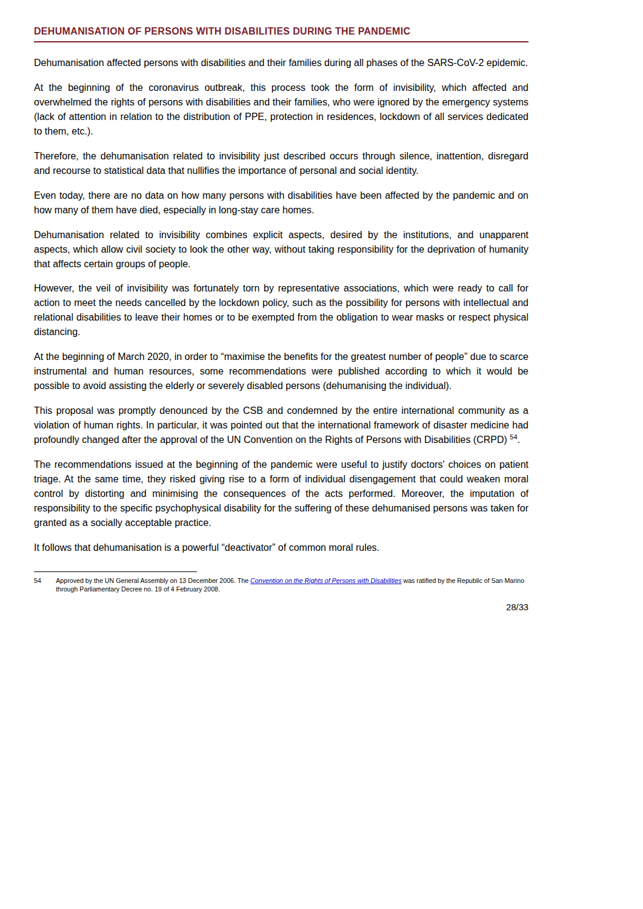Dehumanisation of Persons with Disabilities During the Pandemic
Dehumanisation affected persons with disabilities and their families during all phases of the SARS-CoV-2 epidemic.
At the beginning of the coronavirus outbreak, this process took the form of invisibility, which affected and overwhelmed the rights of persons with disabilities and their families, who were ignored by the emergency systems (lack of attention in relation to the distribution of PPE, protection in residences, lockdown of all services dedicated to them, etc.).
Therefore, the dehumanisation related to invisibility just described occurs through silence, inattention, disregard and recourse to statistical data that nullifies the importance of personal and social identity.
Even today, there are no data on how many persons with disabilities have been affected by the pandemic and on how many of them have died, especially in long-stay care homes.
Dehumanisation related to invisibility combines explicit aspects, desired by the institutions, and unapparent aspects, which allow civil society to look the other way, without taking responsibility for the deprivation of humanity that affects certain groups of people.
However, the veil of invisibility was fortunately torn by representative associations, which were ready to call for action to meet the needs cancelled by the lockdown policy, such as the possibility for persons with intellectual and relational disabilities to leave their homes or to be exempted from the obligation to wear masks or respect physical distancing.
At the beginning of March 2020, in order to “maximise the benefits for the greatest number of people” due to scarce instrumental and human resources, some recommendations were published according to which it would be possible to avoid assisting the elderly or severely disabled persons (dehumanising the individual).
This proposal was promptly denounced by the CSB and condemned by the entire international community as a violation of human rights. In particular, it was pointed out that the international framework of disaster medicine had profoundly changed after the approval of the UN Convention on the Rights of Persons with Disabilities (CRPD) 54.
The recommendations issued at the beginning of the pandemic were useful to justify doctors' choices on patient triage. At the same time, they risked giving rise to a form of individual disengagement that could weaken moral control by distorting and minimising the consequences of the acts performed. Moreover, the imputation of responsibility to the specific psychophysical disability for the suffering of these dehumanised persons was taken for granted as a socially acceptable practice.
It follows that dehumanisation is a powerful “deactivator” of common moral rules.
54 Approved by the UN General Assembly on 13 December 2006. The Convention on the Rights of Persons with Disabilities was ratified by the Republic of San Marino through Parliamentary Decree no. 19 of 4 February 2008.
28/33